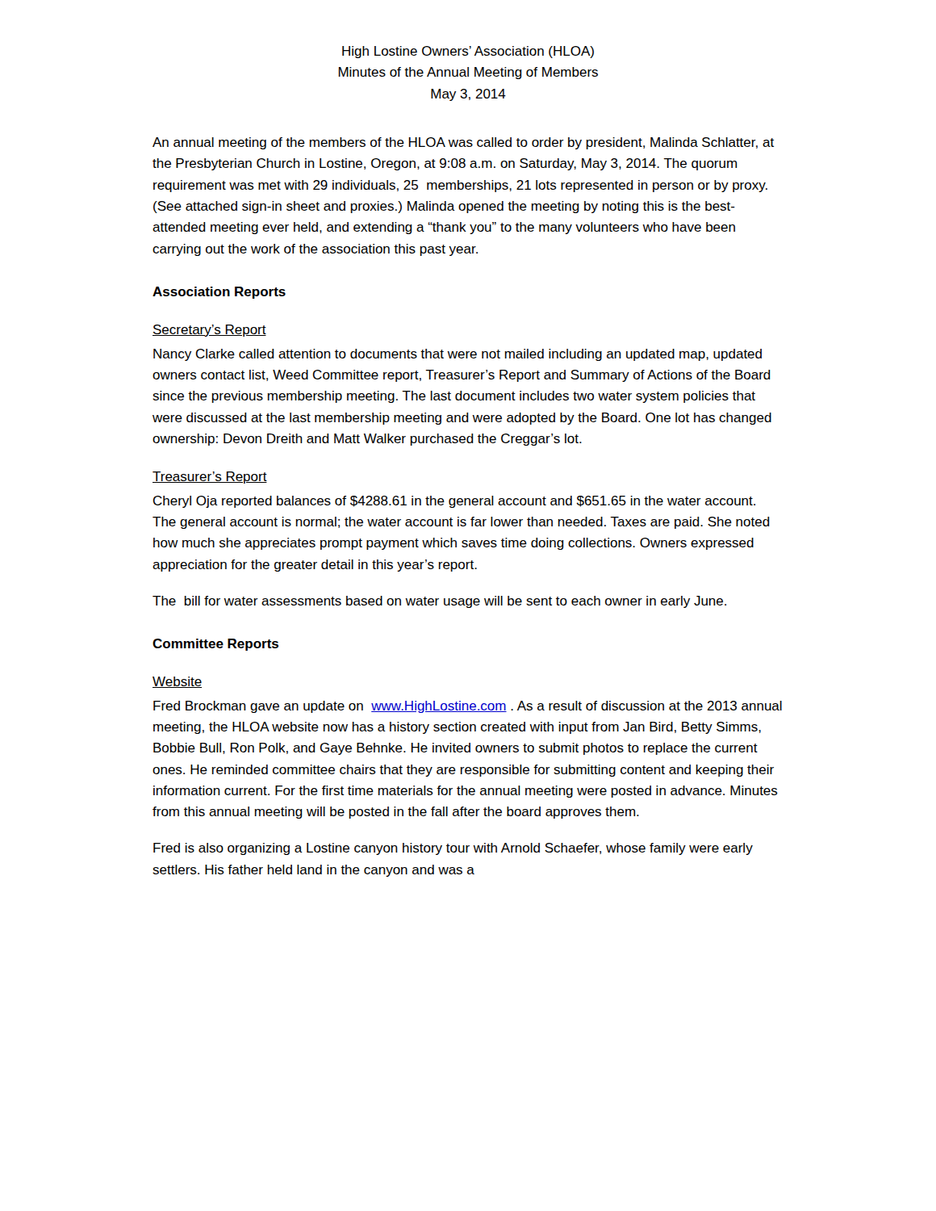High Lostine Owners’ Association (HLOA)
Minutes of the Annual Meeting of Members
May 3, 2014
An annual meeting of the members of the HLOA was called to order by president, Malinda Schlatter, at the Presbyterian Church in Lostine, Oregon, at 9:08 a.m. on Saturday, May 3, 2014. The quorum requirement was met with 29 individuals, 25 memberships, 21 lots represented in person or by proxy. (See attached sign-in sheet and proxies.) Malinda opened the meeting by noting this is the best-attended meeting ever held, and extending a “thank you” to the many volunteers who have been carrying out the work of the association this past year.
Association Reports
Secretary’s Report
Nancy Clarke called attention to documents that were not mailed including an updated map, updated owners contact list, Weed Committee report, Treasurer’s Report and Summary of Actions of the Board since the previous membership meeting. The last document includes two water system policies that were discussed at the last membership meeting and were adopted by the Board. One lot has changed ownership: Devon Dreith and Matt Walker purchased the Creggar’s lot.
Treasurer’s Report
Cheryl Oja reported balances of $4288.61 in the general account and $651.65 in the water account. The general account is normal; the water account is far lower than needed. Taxes are paid. She noted how much she appreciates prompt payment which saves time doing collections. Owners expressed appreciation for the greater detail in this year’s report.
The bill for water assessments based on water usage will be sent to each owner in early June.
Committee Reports
Website
Fred Brockman gave an update on www.HighLostine.com . As a result of discussion at the 2013 annual meeting, the HLOA website now has a history section created with input from Jan Bird, Betty Simms, Bobbie Bull, Ron Polk, and Gaye Behnke. He invited owners to submit photos to replace the current ones. He reminded committee chairs that they are responsible for submitting content and keeping their information current. For the first time materials for the annual meeting were posted in advance. Minutes from this annual meeting will be posted in the fall after the board approves them.
Fred is also organizing a Lostine canyon history tour with Arnold Schaefer, whose family were early settlers. His father held land in the canyon and was a